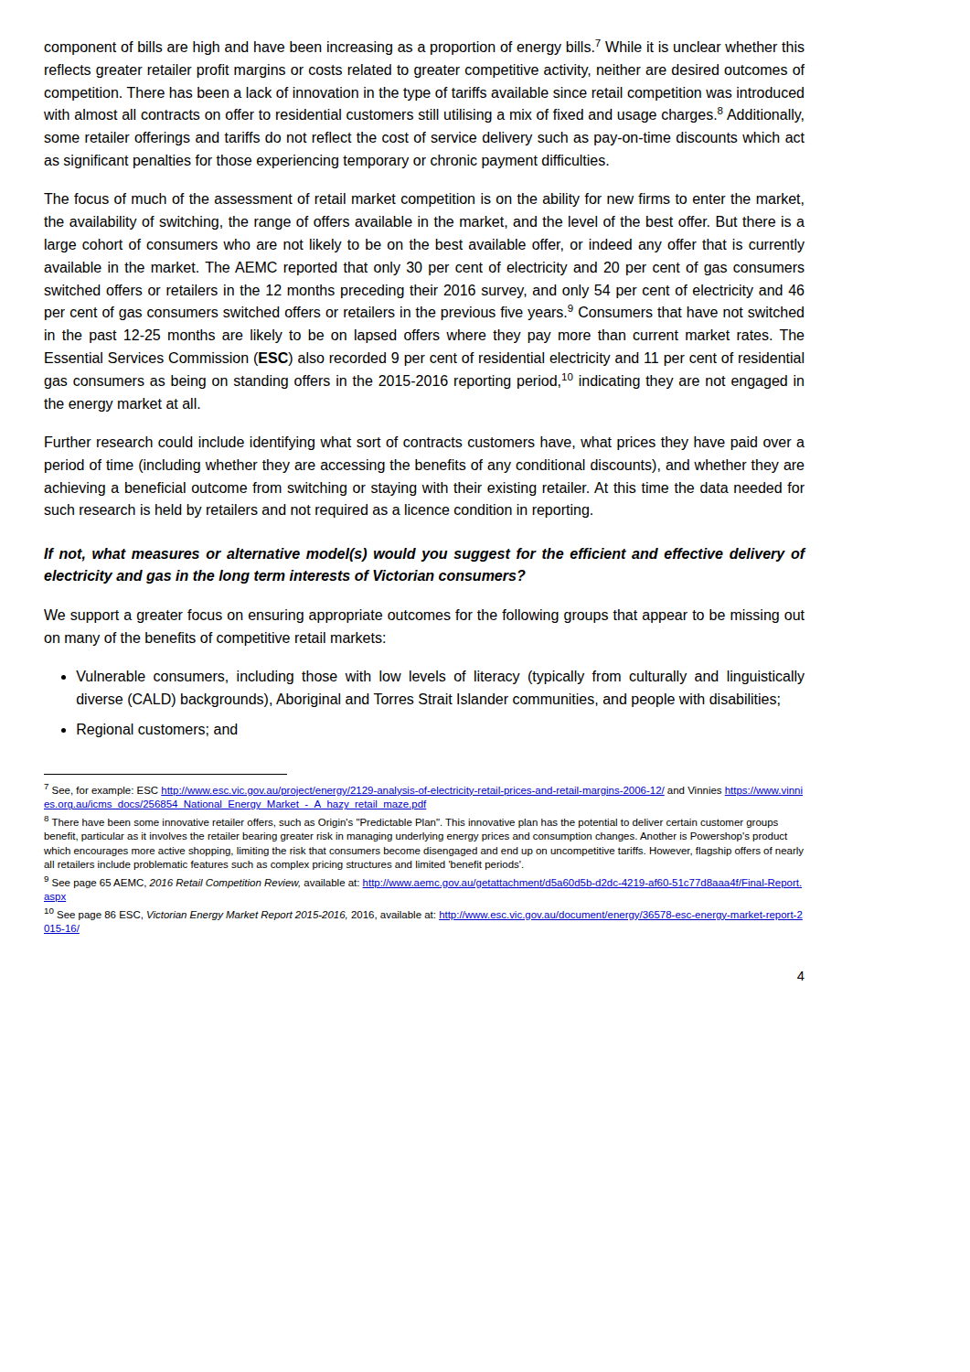component of bills are high and have been increasing as a proportion of energy bills.7 While it is unclear whether this reflects greater retailer profit margins or costs related to greater competitive activity, neither are desired outcomes of competition. There has been a lack of innovation in the type of tariffs available since retail competition was introduced with almost all contracts on offer to residential customers still utilising a mix of fixed and usage charges.8 Additionally, some retailer offerings and tariffs do not reflect the cost of service delivery such as pay-on-time discounts which act as significant penalties for those experiencing temporary or chronic payment difficulties.
The focus of much of the assessment of retail market competition is on the ability for new firms to enter the market, the availability of switching, the range of offers available in the market, and the level of the best offer. But there is a large cohort of consumers who are not likely to be on the best available offer, or indeed any offer that is currently available in the market. The AEMC reported that only 30 per cent of electricity and 20 per cent of gas consumers switched offers or retailers in the 12 months preceding their 2016 survey, and only 54 per cent of electricity and 46 per cent of gas consumers switched offers or retailers in the previous five years.9 Consumers that have not switched in the past 12-25 months are likely to be on lapsed offers where they pay more than current market rates. The Essential Services Commission (ESC) also recorded 9 per cent of residential electricity and 11 per cent of residential gas consumers as being on standing offers in the 2015-2016 reporting period,10 indicating they are not engaged in the energy market at all.
Further research could include identifying what sort of contracts customers have, what prices they have paid over a period of time (including whether they are accessing the benefits of any conditional discounts), and whether they are achieving a beneficial outcome from switching or staying with their existing retailer. At this time the data needed for such research is held by retailers and not required as a licence condition in reporting.
If not, what measures or alternative model(s) would you suggest for the efficient and effective delivery of electricity and gas in the long term interests of Victorian consumers?
We support a greater focus on ensuring appropriate outcomes for the following groups that appear to be missing out on many of the benefits of competitive retail markets:
Vulnerable consumers, including those with low levels of literacy (typically from culturally and linguistically diverse (CALD) backgrounds), Aboriginal and Torres Strait Islander communities, and people with disabilities;
Regional customers; and
7 See, for example: ESC http://www.esc.vic.gov.au/project/energy/2129-analysis-of-electricity-retail-prices-and-retail-margins-2006-12/ and Vinnies https://www.vinnies.org.au/icms_docs/256854_National_Energy_Market_-_A_hazy_retail_maze.pdf
8 There have been some innovative retailer offers, such as Origin's "Predictable Plan". This innovative plan has the potential to deliver certain customer groups benefit, particular as it involves the retailer bearing greater risk in managing underlying energy prices and consumption changes. Another is Powershop's product which encourages more active shopping, limiting the risk that consumers become disengaged and end up on uncompetitive tariffs. However, flagship offers of nearly all retailers include problematic features such as complex pricing structures and limited 'benefit periods'.
9 See page 65 AEMC, 2016 Retail Competition Review, available at: http://www.aemc.gov.au/getattachment/d5a60d5b-d2dc-4219-af60-51c77d8aaa4f/Final-Report.aspx
10 See page 86 ESC, Victorian Energy Market Report 2015-2016, 2016, available at: http://www.esc.vic.gov.au/document/energy/36578-esc-energy-market-report-2015-16/
4